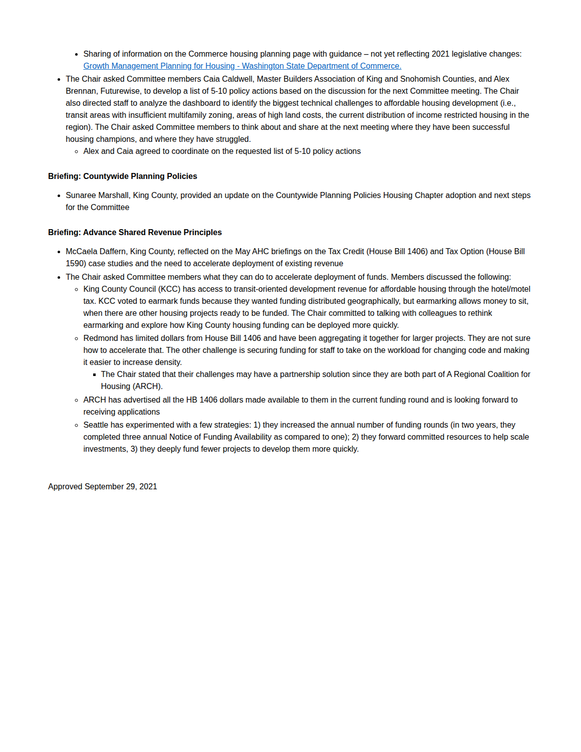Sharing of information on the Commerce housing planning page with guidance – not yet reflecting 2021 legislative changes: Growth Management Planning for Housing - Washington State Department of Commerce.
The Chair asked Committee members Caia Caldwell, Master Builders Association of King and Snohomish Counties, and Alex Brennan, Futurewise, to develop a list of 5-10 policy actions based on the discussion for the next Committee meeting. The Chair also directed staff to analyze the dashboard to identify the biggest technical challenges to affordable housing development (i.e., transit areas with insufficient multifamily zoning, areas of high land costs, the current distribution of income restricted housing in the region). The Chair asked Committee members to think about and share at the next meeting where they have been successful housing champions, and where they have struggled.
Alex and Caia agreed to coordinate on the requested list of 5-10 policy actions
Briefing: Countywide Planning Policies
Sunaree Marshall, King County, provided an update on the Countywide Planning Policies Housing Chapter adoption and next steps for the Committee
Briefing: Advance Shared Revenue Principles
McCaela Daffern, King County, reflected on the May AHC briefings on the Tax Credit (House Bill 1406) and Tax Option (House Bill 1590) case studies and the need to accelerate deployment of existing revenue
The Chair asked Committee members what they can do to accelerate deployment of funds. Members discussed the following:
King County Council (KCC) has access to transit-oriented development revenue for affordable housing through the hotel/motel tax. KCC voted to earmark funds because they wanted funding distributed geographically, but earmarking allows money to sit, when there are other housing projects ready to be funded. The Chair committed to talking with colleagues to rethink earmarking and explore how King County housing funding can be deployed more quickly.
Redmond has limited dollars from House Bill 1406 and have been aggregating it together for larger projects. They are not sure how to accelerate that. The other challenge is securing funding for staff to take on the workload for changing code and making it easier to increase density.
The Chair stated that their challenges may have a partnership solution since they are both part of A Regional Coalition for Housing (ARCH).
ARCH has advertised all the HB 1406 dollars made available to them in the current funding round and is looking forward to receiving applications
Seattle has experimented with a few strategies: 1) they increased the annual number of funding rounds (in two years, they completed three annual Notice of Funding Availability as compared to one); 2) they forward committed resources to help scale investments, 3) they deeply fund fewer projects to develop them more quickly.
Approved September 29, 2021